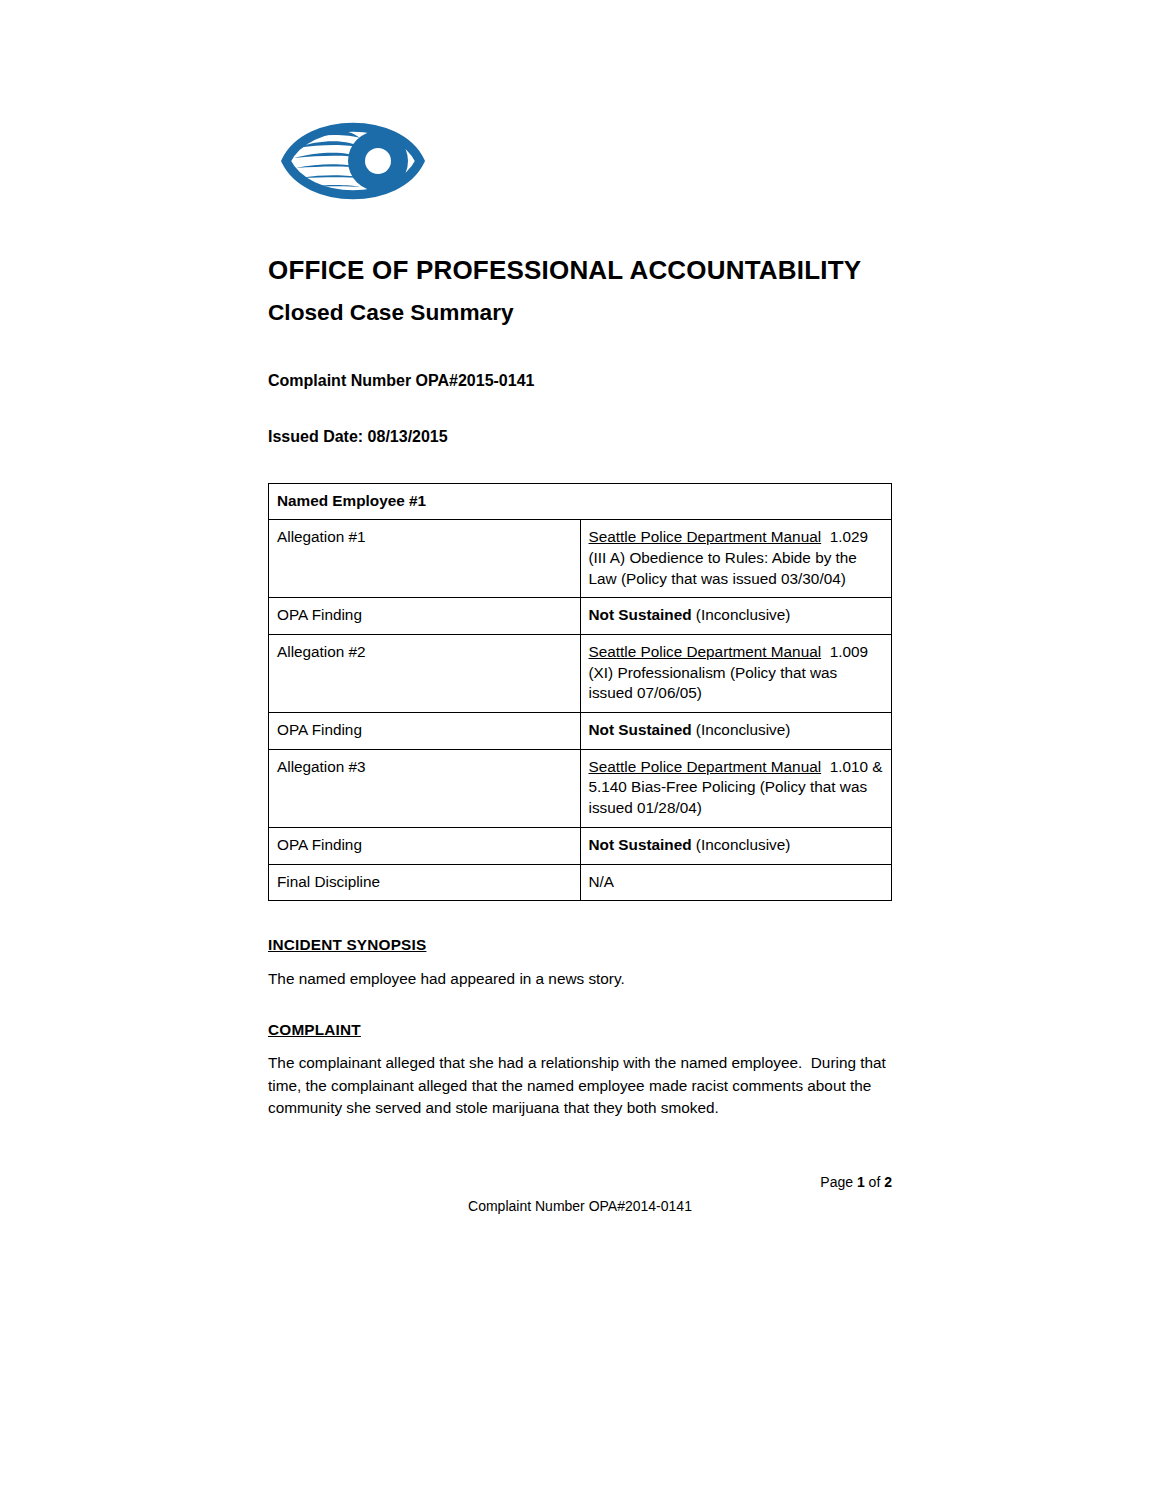OFFICE OF PROFESSIONAL ACCOUNTABILITY
Closed Case Summary
Complaint Number OPA#2015-0141
Issued Date: 08/13/2015
| Named Employee #1 |
| --- |
| Allegation #1 | Seattle Police Department Manual 1.029 (III A) Obedience to Rules: Abide by the Law (Policy that was issued 03/30/04) |
| OPA Finding | Not Sustained (Inconclusive) |
| Allegation #2 | Seattle Police Department Manual 1.009 (XI) Professionalism (Policy that was issued 07/06/05) |
| OPA Finding | Not Sustained (Inconclusive) |
| Allegation #3 | Seattle Police Department Manual 1.010 & 5.140 Bias-Free Policing (Policy that was issued 01/28/04) |
| OPA Finding | Not Sustained (Inconclusive) |
| Final Discipline | N/A |
INCIDENT SYNOPSIS
The named employee had appeared in a news story.
COMPLAINT
The complainant alleged that she had a relationship with the named employee. During that time, the complainant alleged that the named employee made racist comments about the community she served and stole marijuana that they both smoked.
Page 1 of 2
Complaint Number OPA#2014-0141